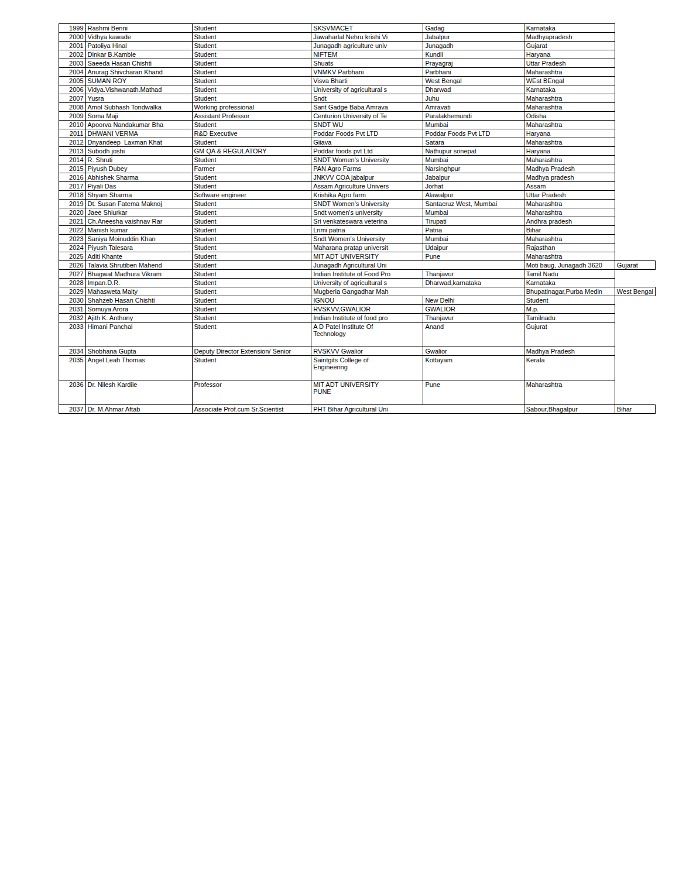| | 1999 | Rashmi Benni | Student | SKSVMACET | Gadag | Karnataka |
| | 2000 | Vidhya kawade | Student | Jawaharlal Nehru krishi Vi | Jabalpur | Madhyapradesh |
| | 2001 | Patoliya Hinal | Student | Junagadh agriculture univ | Junagadh | Gujarat |
| | 2002 | Dinkar B.Kamble | Student | NIFTEM | Kundli | Haryana |
| | 2003 | Saeeda Hasan Chishti | Student | Shuats | Prayagraj | Uttar Pradesh |
| | 2004 | Anurag Shivcharan Khand | Student | VNMKV Parbhani | Parbhani | Maharashtra |
| | 2005 | SUMAN ROY | Student | Visva Bharti | West Bengal | WEst BEngal |
| | 2006 | Vidya.Vishwanath.Mathad | Student | University of agricultural s | Dharwad | Karnataka |
| | 2007 | Yusra | Student | Sndt | Juhu | Maharashtra |
| | 2008 | Amol Subhash Tondwalka | Working professional | Sant Gadge Baba Amrava | Amravati | Maharashtra |
| | 2009 | Soma Maji | Assistant Professor | Centurion University of Te | Paralakhemundi | Odisha |
| | 2010 | Apoorva Nandakumar Bha | Student | SNDT WU | Mumbai | Maharashtra |
| | 2011 | DHWANI VERMA | R&D Executive | Poddar Foods Pvt LTD | Poddar Foods Pvt LTD | Haryana |
| | 2012 | Dnyandeep Laxman Khat | Student | Giiava | Satara | Maharashtra |
| | 2013 | Subodh joshi | GM QA & REGULATORY | Poddar foods pvt Ltd | Nathupur sonepat | Haryana |
| | 2014 | R. Shruti | Student | SNDT Women's University | Mumbai | Maharashtra |
| | 2015 | Piyush Dubey | Farmer | PAN Agro Farms | Narsinghpur | Madhya Pradesh |
| | 2016 | Abhishek Sharma | Student | JNKVV COA jabalpur | Jabalpur | Madhya pradesh |
| | 2017 | Piyali Das | Student | Assam Agriculture Univers | Jorhat | Assam |
| | 2018 | Shyam Sharma | Software engineer | Krishika Agro farm | Alawalpur | Uttar Pradesh |
| | 2019 | Dt. Susan Fatema Maknoj | Student | SNDT Women's University | Santacruz West, Mumbai | Maharashtra |
| | 2020 | Jaee Shiurkar | Student | Sndt women's university | Mumbai | Maharashtra |
| | 2021 | Ch.Aneesha vaishnav Rar | Student | Sri venkateswara veterina | Tirupati | Andhra pradesh |
| | 2022 | Manish kumar | Student | Lnmi patna | Patna | Bihar |
| | 2023 | Saniya Moinuddin Khan | Student | Sndt Women's University | Mumbai | Maharashtra |
| | 2024 | Piyush Talesara | Student | Maharana pratap universit | Udaipur | Rajasthan |
| | 2025 | Aditi Khante | Student | MIT ADT UNIVERSITY | Pune | Maharashtra |
| | 2026 | Talavia Shrutiben Mahend | Student | Junagadh Agricultural Uni | Moti baug, Junagadh 3620 | Gujarat |
| | 2027 | Bhagwat Madhura Vikram | Student | Indian Institute of Food Pro | Thanjavur | Tamil Nadu |
| | 2028 | Impan.D.R. | Student | University of agricultural s | Dharwad,karnataka | Karnataka |
| | 2029 | Mahasweta Maity | Student | Mugberia Gangadhar Mah | Bhupatinagar,Purba Medin | West Bengal |
| | 2030 | Shahzeb Hasan Chishti | Student | IGNOU | New Delhi | Student |
| | 2031 | Somuya Arora | Student | RVSKVV,GWALIOR | GWALIOR | M.p. |
| | 2032 | Ajith K. Anthony | Student | Indian Institute of food pro | Thanjavur | Tamilnadu |
| | 2033 | Himani Panchal | Student | A D Patel Institute Of Technology | Anand | Gujurat |
| | 2034 | Shobhana Gupta | Deputy Director Extension/ Senior | RVSKVV Gwalior | Gwalior | Madhya Pradesh |
| | 2035 | Angel Leah Thomas | Student | Saintgits College of Engineering | Kottayam | Kerala |
| | 2036 | Dr. Nilesh Kardile | Professor | MIT ADT UNIVERSITY PUNE | Pune | Maharashtra |
| | 2037 | Dr. M.Ahmar Aftab | Associate Prof.cum Sr.Scientist | PHT Bihar Agricultural Uni | Sabour,Bhagalpur | Bihar |